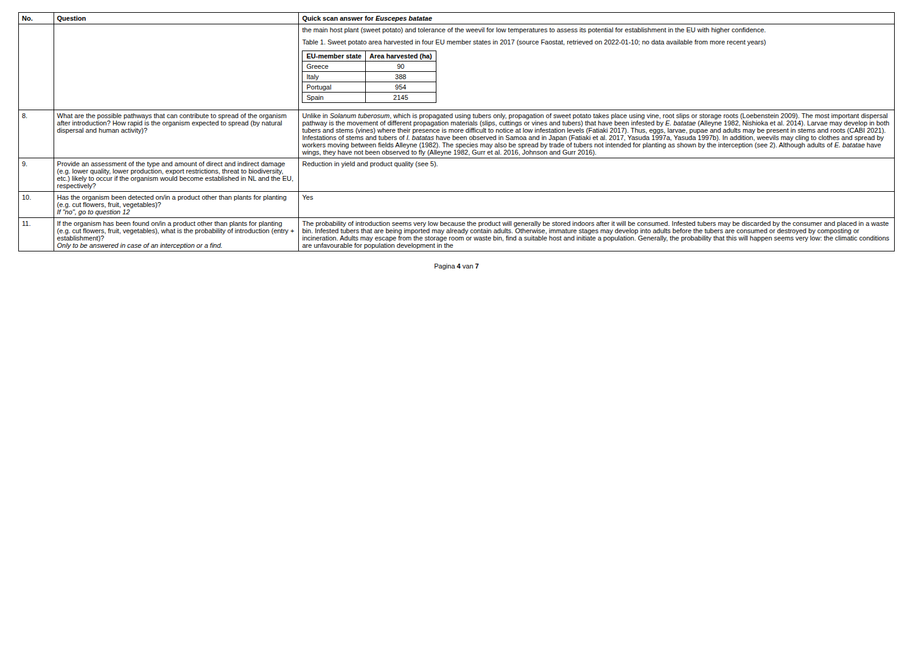| No. | Question | Quick scan answer for Euscepes batatae |
| --- | --- | --- |
| | | the main host plant (sweet potato) and tolerance of the weevil for low temperatures to assess its potential for establishment in the EU with higher confidence. Table 1. Sweet potato area harvested in four EU member states in 2017 (source Faostat, retrieved on 2022-01-10; no data available from more recent years) / EU-member state / Area harvested (ha) / / --- / --- / / Greece / 90 / / Italy / 388 / / Portugal / 954 / / Spain / 2145 / |
| 8. | What are the possible pathways that can contribute to spread of the organism after introduction? How rapid is the organism expected to spread (by natural dispersal and human activity)? | Unlike in Solanum tuberosum , which is propagated using tubers only, propagation of sweet potato takes place using vine, root slips or storage roots (Loebenstein 2009). The most important dispersal pathway is the movement of different propagation materials (slips, cuttings or vines and tubers) that have been infested by E. batatae (Alleyne 1982, Nishioka et al. 2014). Larvae may develop in both tubers and stems (vines) where their presence is more difficult to notice at low infestation levels (Fatiaki 2017). Thus, eggs, larvae, pupae and adults may be present in stems and roots (CABI 2021). Infestations of stems and tubers of I. batatas have been observed in Samoa and in Japan (Fatiaki et al. 2017, Yasuda 1997a, Yasuda 1997b). In addition, weevils may cling to clothes and spread by workers moving between fields Alleyne (1982). The species may also be spread by trade of tubers not intended for planting as shown by the interception (see 2). Although adults of E. batatae have wings, they have not been observed to fly (Alleyne 1982, Gurr et al. 2016, Johnson and Gurr 2016). |
| 9. | Provide an assessment of the type and amount of direct and indirect damage (e.g. lower quality, lower production, export restrictions, threat to biodiversity, etc.) likely to occur if the organism would become established in NL and the EU, respectively? | Reduction in yield and product quality (see 5). |
| 10. | Has the organism been detected on/in a product other than plants for planting (e.g. cut flowers, fruit, vegetables)? If "no", go to question 12 | Yes |
| 11. | If the organism has been found on/in a product other than plants for planting (e.g. cut flowers, fruit, vegetables), what is the probability of introduction (entry + establishment)? Only to be answered in case of an interception or a find. | The probability of introduction seems very low because the product will generally be stored indoors after it will be consumed. Infested tubers may be discarded by the consumer and placed in a waste bin. Infested tubers that are being imported may already contain adults. Otherwise, immature stages may develop into adults before the tubers are consumed or destroyed by composting or incineration. Adults may escape from the storage room or waste bin, find a suitable host and initiate a population. Generally, the probability that this will happen seems very low: the climatic conditions are unfavourable for population development in the |
Pagina 4 van 7